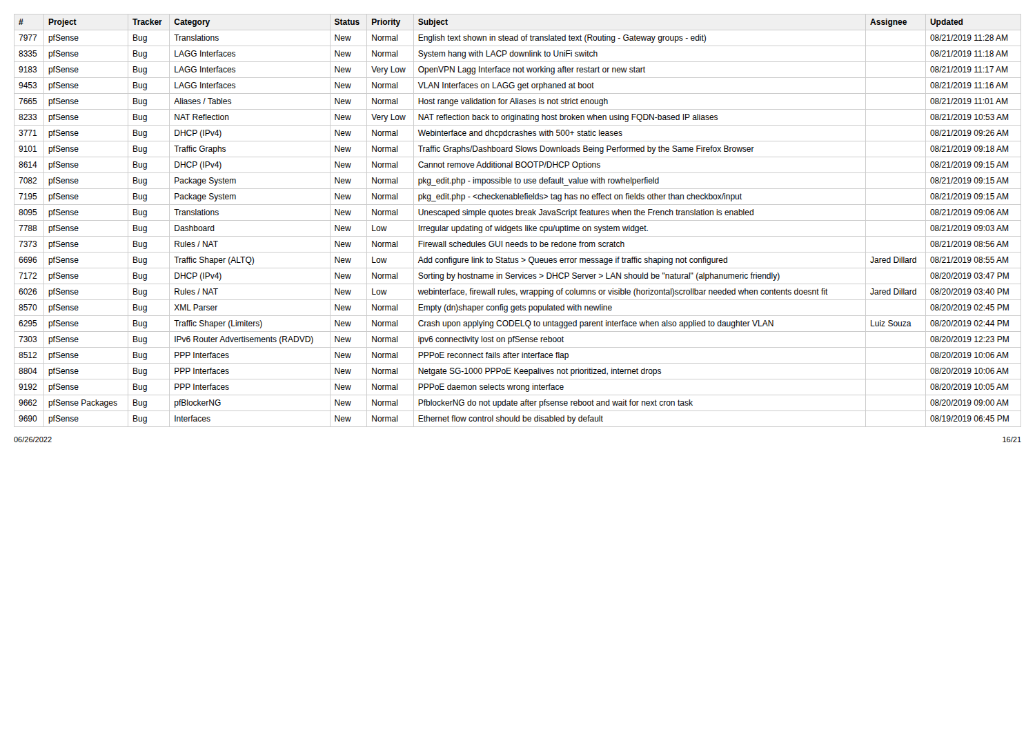| # | Project | Tracker | Category | Status | Priority | Subject | Assignee | Updated |
| --- | --- | --- | --- | --- | --- | --- | --- | --- |
| 7977 | pfSense | Bug | Translations | New | Normal | English text shown in stead of translated text (Routing - Gateway groups - edit) | | 08/21/2019 11:28 AM |
| 8335 | pfSense | Bug | LAGG Interfaces | New | Normal | System hang with LACP downlink to UniFi switch | | 08/21/2019 11:18 AM |
| 9183 | pfSense | Bug | LAGG Interfaces | New | Very Low | OpenVPN Lagg Interface not working after restart or new start | | 08/21/2019 11:17 AM |
| 9453 | pfSense | Bug | LAGG Interfaces | New | Normal | VLAN Interfaces on LAGG get orphaned at boot | | 08/21/2019 11:16 AM |
| 7665 | pfSense | Bug | Aliases / Tables | New | Normal | Host range validation for Aliases is not strict enough | | 08/21/2019 11:01 AM |
| 8233 | pfSense | Bug | NAT Reflection | New | Very Low | NAT reflection back to originating host broken when using FQDN-based IP aliases | | 08/21/2019 10:53 AM |
| 3771 | pfSense | Bug | DHCP (IPv4) | New | Normal | Webinterface and dhcpdcrashes with 500+ static leases | | 08/21/2019 09:26 AM |
| 9101 | pfSense | Bug | Traffic Graphs | New | Normal | Traffic Graphs/Dashboard Slows Downloads Being Performed by the Same Firefox Browser | | 08/21/2019 09:18 AM |
| 8614 | pfSense | Bug | DHCP (IPv4) | New | Normal | Cannot remove Additional BOOTP/DHCP Options | | 08/21/2019 09:15 AM |
| 7082 | pfSense | Bug | Package System | New | Normal | pkg_edit.php - impossible to use default_value with rowhelperfield | | 08/21/2019 09:15 AM |
| 7195 | pfSense | Bug | Package System | New | Normal | pkg_edit.php - <checkenablefields> tag has no effect on fields other than checkbox/input | | 08/21/2019 09:15 AM |
| 8095 | pfSense | Bug | Translations | New | Normal | Unescaped simple quotes break JavaScript features when the French translation is enabled | | 08/21/2019 09:06 AM |
| 7788 | pfSense | Bug | Dashboard | New | Low | Irregular updating of widgets like cpu/uptime on system widget. | | 08/21/2019 09:03 AM |
| 7373 | pfSense | Bug | Rules / NAT | New | Normal | Firewall schedules GUI needs to be redone from scratch | | 08/21/2019 08:56 AM |
| 6696 | pfSense | Bug | Traffic Shaper (ALTQ) | New | Low | Add configure link to Status > Queues error message if traffic shaping not configured | Jared Dillard | 08/21/2019 08:55 AM |
| 7172 | pfSense | Bug | DHCP (IPv4) | New | Normal | Sorting by hostname in Services > DHCP Server > LAN should be "natural" (alphanumeric friendly) | | 08/20/2019 03:47 PM |
| 6026 | pfSense | Bug | Rules / NAT | New | Low | webinterface, firewall rules, wrapping of columns or visible (horizontal)scrollbar needed when contents doesnt fit | Jared Dillard | 08/20/2019 03:40 PM |
| 8570 | pfSense | Bug | XML Parser | New | Normal | Empty (dn)shaper config gets populated with newline | | 08/20/2019 02:45 PM |
| 6295 | pfSense | Bug | Traffic Shaper (Limiters) | New | Normal | Crash upon applying CODELQ to untagged parent interface when also applied to daughter VLAN | Luiz Souza | 08/20/2019 02:44 PM |
| 7303 | pfSense | Bug | IPv6 Router Advertisements (RADVD) | New | Normal | ipv6 connectivity lost on pfSense reboot | | 08/20/2019 12:23 PM |
| 8512 | pfSense | Bug | PPP Interfaces | New | Normal | PPPoE reconnect fails after interface flap | | 08/20/2019 10:06 AM |
| 8804 | pfSense | Bug | PPP Interfaces | New | Normal | Netgate SG-1000 PPPoE Keepalives not prioritized, internet drops | | 08/20/2019 10:06 AM |
| 9192 | pfSense | Bug | PPP Interfaces | New | Normal | PPPoE daemon selects wrong interface | | 08/20/2019 10:05 AM |
| 9662 | pfSense Packages | Bug | pfBlockerNG | New | Normal | PfblockerNG do not update after pfsense reboot and wait for next cron task | | 08/20/2019 09:00 AM |
| 9690 | pfSense | Bug | Interfaces | New | Normal | Ethernet flow control should be disabled by default | | 08/19/2019 06:45 PM |
06/26/2022 16/21